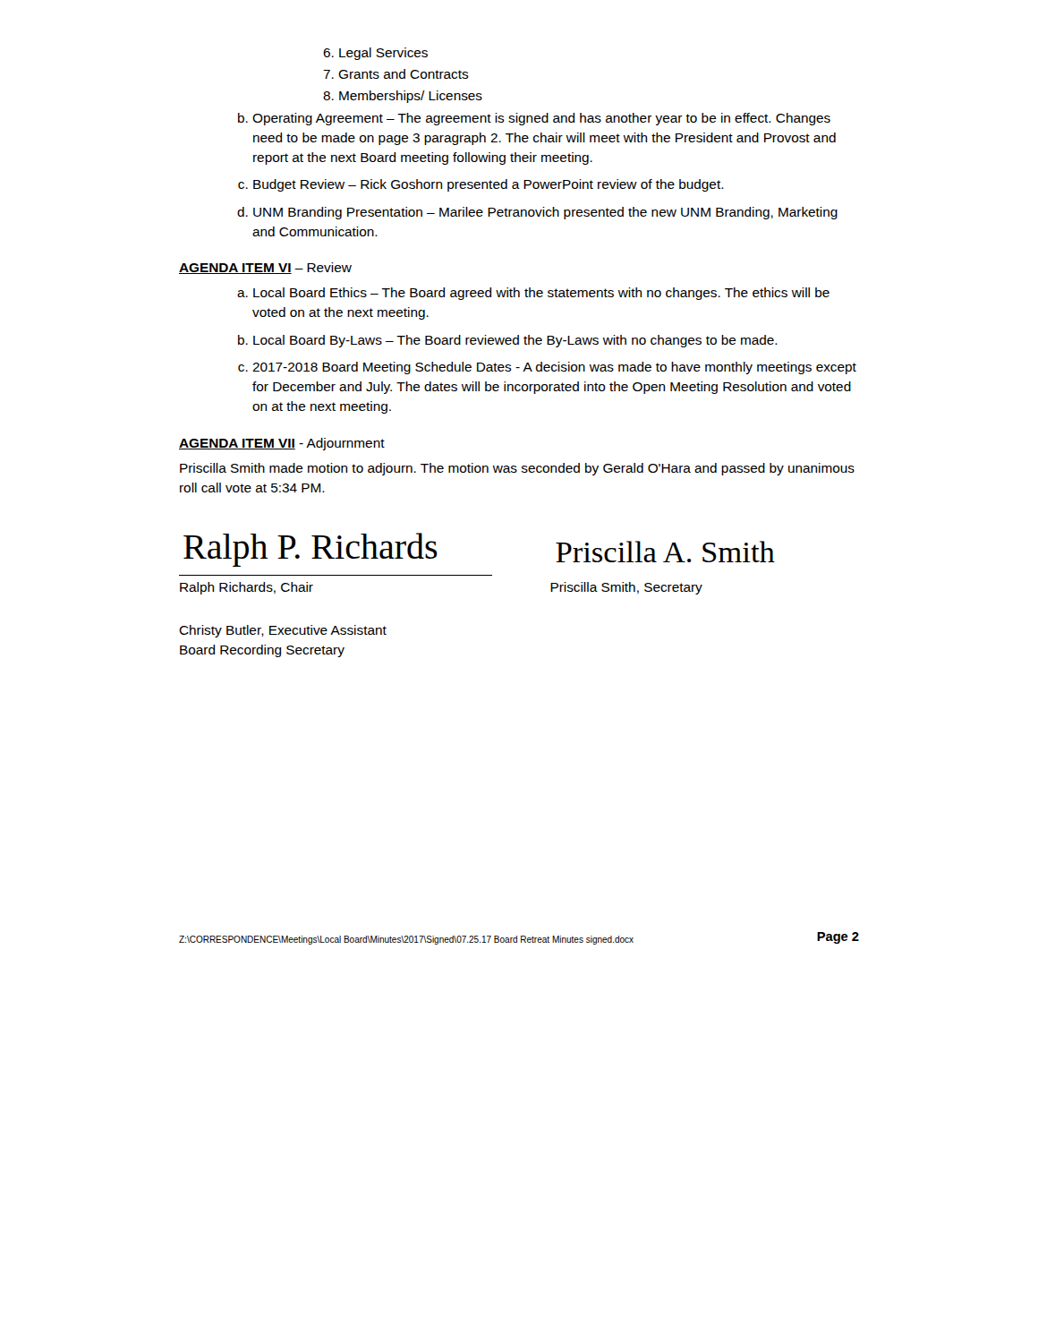Legal Services
Grants and Contracts
Memberships/ Licenses
Operating Agreement – The agreement is signed and has another year to be in effect. Changes need to be made on page 3 paragraph 2. The chair will meet with the President and Provost and report at the next Board meeting following their meeting.
Budget Review – Rick Goshorn presented a PowerPoint review of the budget.
UNM Branding Presentation – Marilee Petranovich presented the new UNM Branding, Marketing and Communication.
AGENDA ITEM VI
– Review
Local Board Ethics – The Board agreed with the statements with no changes. The ethics will be voted on at the next meeting.
Local Board By-Laws – The Board reviewed the By-Laws with no changes to be made.
2017-2018 Board Meeting Schedule Dates - A decision was made to have monthly meetings except for December and July. The dates will be incorporated into the Open Meeting Resolution and voted on at the next meeting.
AGENDA ITEM VII
- Adjournment
Priscilla Smith made motion to adjourn. The motion was seconded by Gerald O'Hara and passed by unanimous roll call vote at 5:34 PM.
Ralph P. Richards
Ralph Richards, Chair
Priscilla A. Smith
Priscilla Smith, Secretary
Christy Butler, Executive Assistant
Board Recording Secretary
Z:\CORRESPONDENCE\Meetings\Local Board\Minutes\2017\Signed\07.25.17 Board Retreat Minutes signed.docx
Page 2